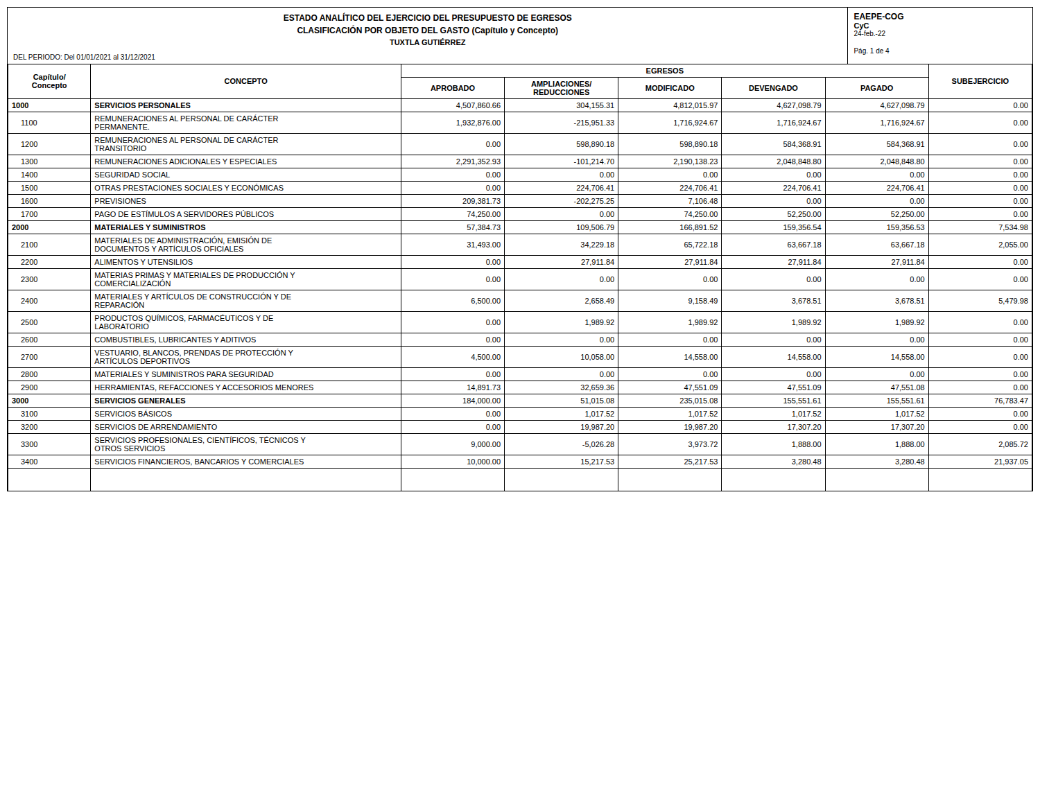| ESTADO ANALÍTICO DEL EJERCICIO DEL PRESUPUESTO DE EGRESOS CLASIFICACIÓN POR OBJETO DEL GASTO (Capítulo y Concepto) TUXTLA GUTIÉRREZ DEL PERIODO: Del 01/01/2021 al 31/12/2021 | EAEPE-COG CyC 24-feb.-22 Pág. 1 de 4 |
| Capítulo/ Concepto | CONCEPTO | EGRESOS | SUBEJERCICIO |
| --- | --- | --- | --- |
| APROBADO | AMPLIACIONES/ REDUCCIONES | MODIFICADO | DEVENGADO | PAGADO |
| 1000 | SERVICIOS PERSONALES | 4,507,860.66 | 304,155.31 | 4,812,015.97 | 4,627,098.79 | 4,627,098.79 | 0.00 |
| 1100 | REMUNERACIONES AL PERSONAL DE CARÁCTER PERMANENTE. | 1,932,876.00 | -215,951.33 | 1,716,924.67 | 1,716,924.67 | 1,716,924.67 | 0.00 |
| 1200 | REMUNERACIONES AL PERSONAL DE CARÁCTER TRANSITORIO | 0.00 | 598,890.18 | 598,890.18 | 584,368.91 | 584,368.91 | 0.00 |
| 1300 | REMUNERACIONES ADICIONALES Y ESPECIALES | 2,291,352.93 | -101,214.70 | 2,190,138.23 | 2,048,848.80 | 2,048,848.80 | 0.00 |
| 1400 | SEGURIDAD SOCIAL | 0.00 | 0.00 | 0.00 | 0.00 | 0.00 | 0.00 |
| 1500 | OTRAS PRESTACIONES SOCIALES Y ECONÓMICAS | 0.00 | 224,706.41 | 224,706.41 | 224,706.41 | 224,706.41 | 0.00 |
| 1600 | PREVISIONES | 209,381.73 | -202,275.25 | 7,106.48 | 0.00 | 0.00 | 0.00 |
| 1700 | PAGO DE ESTÍMULOS A SERVIDORES PÚBLICOS | 74,250.00 | 0.00 | 74,250.00 | 52,250.00 | 52,250.00 | 0.00 |
| 2000 | MATERIALES Y SUMINISTROS | 57,384.73 | 109,506.79 | 166,891.52 | 159,356.54 | 159,356.53 | 7,534.98 |
| 2100 | MATERIALES DE ADMINISTRACIÓN, EMISIÓN DE DOCUMENTOS Y ARTÍCULOS OFICIALES | 31,493.00 | 34,229.18 | 65,722.18 | 63,667.18 | 63,667.18 | 2,055.00 |
| 2200 | ALIMENTOS Y UTENSILIOS | 0.00 | 27,911.84 | 27,911.84 | 27,911.84 | 27,911.84 | 0.00 |
| 2300 | MATERIAS PRIMAS Y MATERIALES DE PRODUCCIÓN Y COMERCIALIZACIÓN | 0.00 | 0.00 | 0.00 | 0.00 | 0.00 | 0.00 |
| 2400 | MATERIALES Y ARTÍCULOS DE CONSTRUCCIÓN Y DE REPARACIÓN | 6,500.00 | 2,658.49 | 9,158.49 | 3,678.51 | 3,678.51 | 5,479.98 |
| 2500 | PRODUCTOS QUÍMICOS, FARMACÉUTICOS Y DE LABORATORIO | 0.00 | 1,989.92 | 1,989.92 | 1,989.92 | 1,989.92 | 0.00 |
| 2600 | COMBUSTIBLES, LUBRICANTES Y ADITIVOS | 0.00 | 0.00 | 0.00 | 0.00 | 0.00 | 0.00 |
| 2700 | VESTUARIO, BLANCOS, PRENDAS DE PROTECCIÓN Y ARTÍCULOS DEPORTIVOS | 4,500.00 | 10,058.00 | 14,558.00 | 14,558.00 | 14,558.00 | 0.00 |
| 2800 | MATERIALES Y SUMINISTROS PARA SEGURIDAD | 0.00 | 0.00 | 0.00 | 0.00 | 0.00 | 0.00 |
| 2900 | HERRAMIENTAS, REFACCIONES Y ACCESORIOS MENORES | 14,891.73 | 32,659.36 | 47,551.09 | 47,551.09 | 47,551.08 | 0.00 |
| 3000 | SERVICIOS GENERALES | 184,000.00 | 51,015.08 | 235,015.08 | 155,551.61 | 155,551.61 | 76,783.47 |
| 3100 | SERVICIOS BÁSICOS | 0.00 | 1,017.52 | 1,017.52 | 1,017.52 | 1,017.52 | 0.00 |
| 3200 | SERVICIOS DE ARRENDAMIENTO | 0.00 | 19,987.20 | 19,987.20 | 17,307.20 | 17,307.20 | 0.00 |
| 3300 | SERVICIOS PROFESIONALES, CIENTÍFICOS, TÉCNICOS Y OTROS SERVICIOS | 9,000.00 | -5,026.28 | 3,973.72 | 1,888.00 | 1,888.00 | 2,085.72 |
| 3400 | SERVICIOS FINANCIEROS, BANCARIOS Y COMERCIALES | 10,000.00 | 15,217.53 | 25,217.53 | 3,280.48 | 3,280.48 | 21,937.05 |